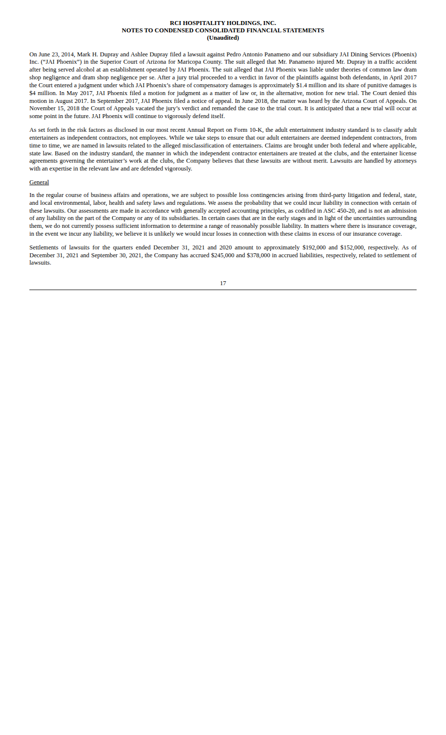RCI HOSPITALITY HOLDINGS, INC.
NOTES TO CONDENSED CONSOLIDATED FINANCIAL STATEMENTS
(Unaudited)
On June 23, 2014, Mark H. Dupray and Ashlee Dupray filed a lawsuit against Pedro Antonio Panameno and our subsidiary JAI Dining Services (Phoenix) Inc. (“JAI Phoenix”) in the Superior Court of Arizona for Maricopa County. The suit alleged that Mr. Panameno injured Mr. Dupray in a traffic accident after being served alcohol at an establishment operated by JAI Phoenix. The suit alleged that JAI Phoenix was liable under theories of common law dram shop negligence and dram shop negligence per se. After a jury trial proceeded to a verdict in favor of the plaintiffs against both defendants, in April 2017 the Court entered a judgment under which JAI Phoenix’s share of compensatory damages is approximately $1.4 million and its share of punitive damages is $4 million. In May 2017, JAI Phoenix filed a motion for judgment as a matter of law or, in the alternative, motion for new trial. The Court denied this motion in August 2017. In September 2017, JAI Phoenix filed a notice of appeal. In June 2018, the matter was heard by the Arizona Court of Appeals. On November 15, 2018 the Court of Appeals vacated the jury’s verdict and remanded the case to the trial court. It is anticipated that a new trial will occur at some point in the future. JAI Phoenix will continue to vigorously defend itself.
As set forth in the risk factors as disclosed in our most recent Annual Report on Form 10-K, the adult entertainment industry standard is to classify adult entertainers as independent contractors, not employees. While we take steps to ensure that our adult entertainers are deemed independent contractors, from time to time, we are named in lawsuits related to the alleged misclassification of entertainers. Claims are brought under both federal and where applicable, state law. Based on the industry standard, the manner in which the independent contractor entertainers are treated at the clubs, and the entertainer license agreements governing the entertainer’s work at the clubs, the Company believes that these lawsuits are without merit. Lawsuits are handled by attorneys with an expertise in the relevant law and are defended vigorously.
General
In the regular course of business affairs and operations, we are subject to possible loss contingencies arising from third-party litigation and federal, state, and local environmental, labor, health and safety laws and regulations. We assess the probability that we could incur liability in connection with certain of these lawsuits. Our assessments are made in accordance with generally accepted accounting principles, as codified in ASC 450-20, and is not an admission of any liability on the part of the Company or any of its subsidiaries. In certain cases that are in the early stages and in light of the uncertainties surrounding them, we do not currently possess sufficient information to determine a range of reasonably possible liability. In matters where there is insurance coverage, in the event we incur any liability, we believe it is unlikely we would incur losses in connection with these claims in excess of our insurance coverage.
Settlements of lawsuits for the quarters ended December 31, 2021 and 2020 amount to approximately $192,000 and $152,000, respectively. As of December 31, 2021 and September 30, 2021, the Company has accrued $245,000 and $378,000 in accrued liabilities, respectively, related to settlement of lawsuits.
17